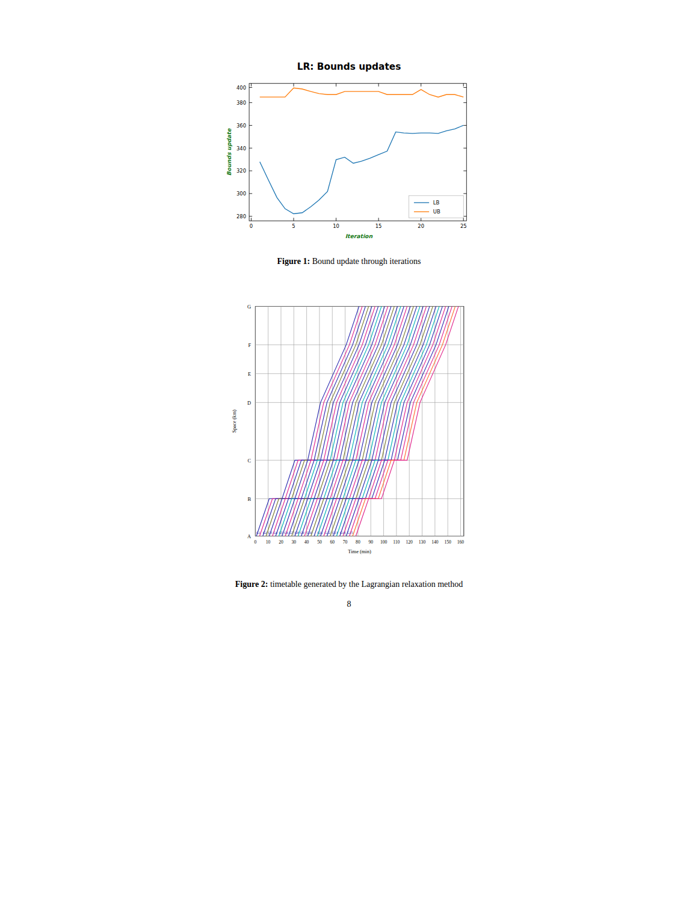LR: Bounds updates
280 300 320 340 360 380 400 0 5 10 15 20 25 Iteration Bounds update LB UB
Figure 1: Bound update through iterations
G F E D C B A 0 10 20 30 40 50 60 70 80 90 100 110 120 130 140 150 160 Time (min) Space (km) G1 G2 G3 G4 G5 G6 G7 G8 G9 G10 G11 G12 G13 G14 G15
Figure 2: timetable generated by the Lagrangian relaxation method
8